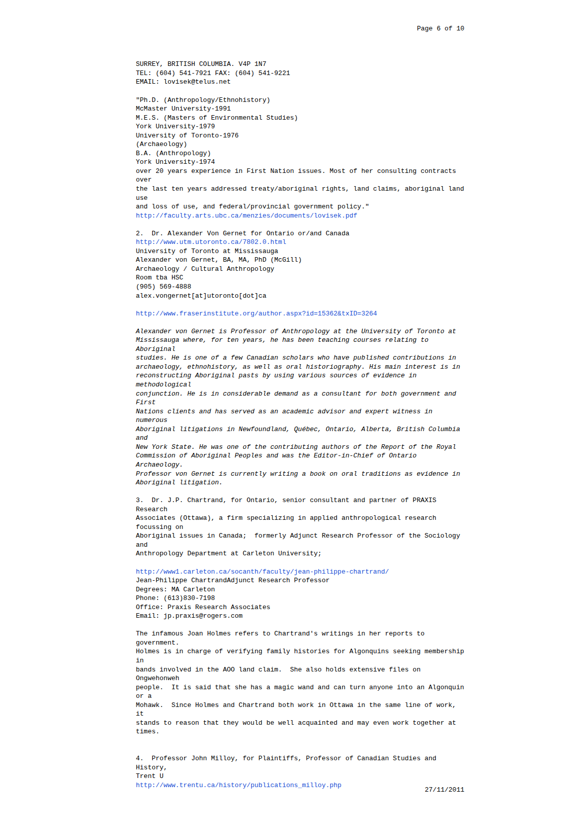Page 6 of 10
SURREY, BRITISH COLUMBIA. V4P 1N7
TEL: (604) 541-7921 FAX: (604) 541-9221
EMAIL: lovisek@telus.net

"Ph.D. (Anthropology/Ethnohistory)
McMaster University-1991
M.E.S. (Masters of Environmental Studies)
York University-1979
University of Toronto-1976
(Archaeology)
B.A. (Anthropology)
York University-1974
over 20 years experience in First Nation issues. Most of her consulting contracts over
the last ten years addressed treaty/aboriginal rights, land claims, aboriginal land use
and loss of use, and federal/provincial government policy."
http://faculty.arts.ubc.ca/menzies/documents/lovisek.pdf

2.  Dr. Alexander Von Gernet for Ontario or/and Canada
http://www.utm.utoronto.ca/7802.0.html
University of Toronto at Mississauga
Alexander von Gernet, BA, MA, PhD (McGill)
Archaeology / Cultural Anthropology
Room tba HSC
(905) 569-4888
alex.vongernet[at]utoronto[dot]ca

http://www.fraserinstitute.org/author.aspx?id=15362&txID=3264

Alexander von Gernet is Professor of Anthropology at the University of Toronto at
Mississauga where, for ten years, he has been teaching courses relating to Aboriginal
studies. He is one of a few Canadian scholars who have published contributions in
archaeology, ethnohistory, as well as oral historiography. His main interest is in
reconstructing Aboriginal pasts by using various sources of evidence in methodological
conjunction. He is in considerable demand as a consultant for both government and First
Nations clients and has served as an academic advisor and expert witness in numerous
Aboriginal litigations in Newfoundland, Québec, Ontario, Alberta, British Columbia and
New York State. He was one of the contributing authors of the Report of the Royal
Commission of Aboriginal Peoples and was the Editor-in-Chief of Ontario Archaeology.
Professor von Gernet is currently writing a book on oral traditions as evidence in
Aboriginal litigation.

3.  Dr. J.P. Chartrand, for Ontario, senior consultant and partner of PRAXIS Research
Associates (Ottawa), a firm specializing in applied anthropological research focussing on
Aboriginal issues in Canada;  formerly Adjunct Research Professor of the Sociology and
Anthropology Department at Carleton University;

http://www1.carleton.ca/socanth/faculty/jean-philippe-chartrand/
Jean-Philippe ChartrandAdjunct Research Professor
Degrees: MA Carleton
Phone: (613)830-7198
Office: Praxis Research Associates
Email: jp.praxis@rogers.com

The infamous Joan Holmes refers to Chartrand's writings in her reports to government.
Holmes is in charge of verifying family histories for Algonquins seeking membership in
bands involved in the AOO land claim.  She also holds extensive files on Ongwehonweh
people.  It is said that she has a magic wand and can turn anyone into an Algonquin or a
Mohawk.  Since Holmes and Chartrand both work in Ottawa in the same line of work, it
stands to reason that they would be well acquainted and may even work together at times.


4.  Professor John Milloy, for Plaintiffs, Professor of Canadian Studies and History,
Trent U
http://www.trentu.ca/history/publications_milloy.php
27/11/2011